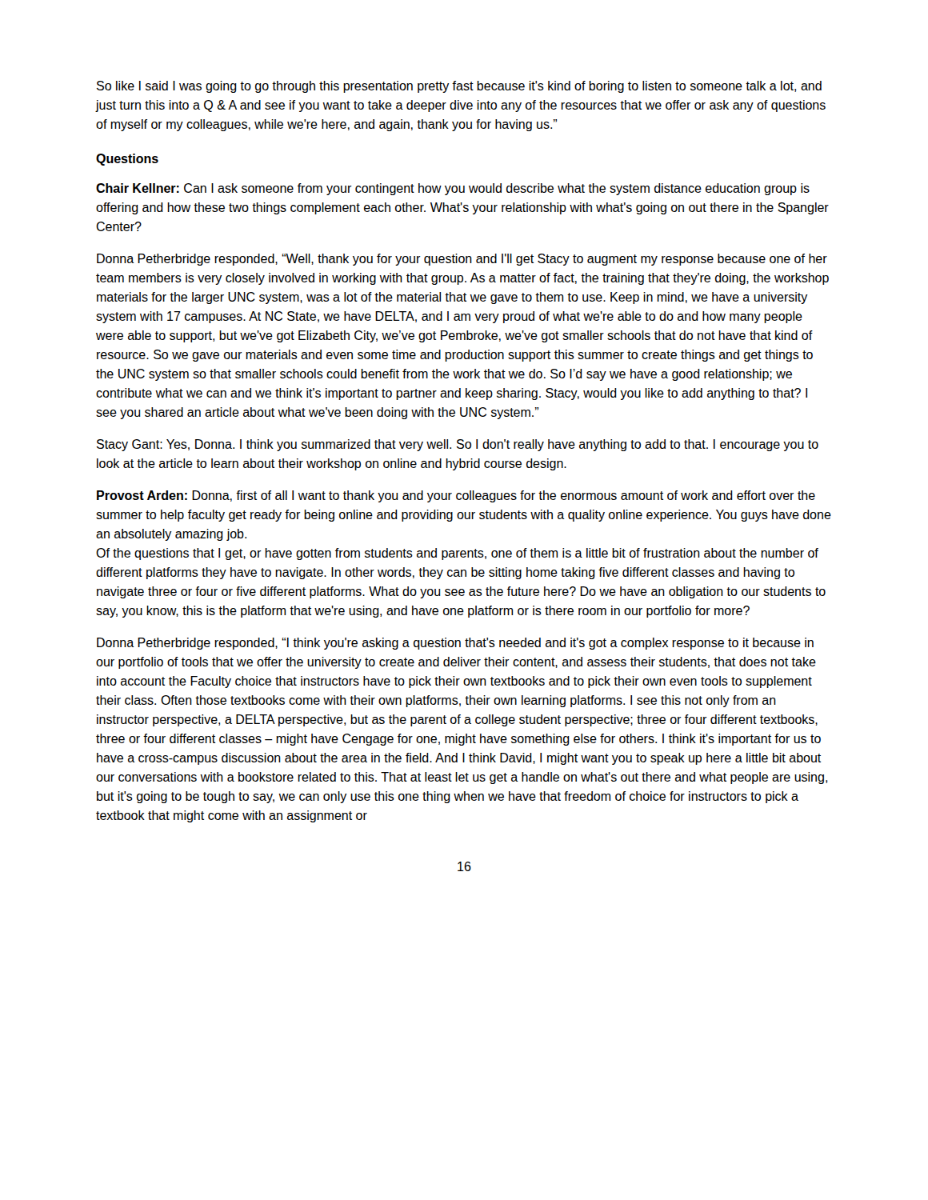So like I said I was going to go through this presentation pretty fast because it's kind of boring to listen to someone talk a lot, and just turn this into a Q & A and see if you want to take a deeper dive into any of the resources that we offer or ask any of questions of myself or my colleagues, while we're here, and again, thank you for having us.”
Questions
Chair Kellner: Can I ask someone from your contingent how you would describe what the system distance education group is offering and how these two things complement each other. What's your relationship with what's going on out there in the Spangler Center?
Donna Petherbridge responded, “Well, thank you for your question and I'll get Stacy to augment my response because one of her team members is very closely involved in working with that group. As a matter of fact, the training that they're doing, the workshop materials for the larger UNC system, was a lot of the material that we gave to them to use. Keep in mind, we have a university system with 17 campuses. At NC State, we have DELTA, and I am very proud of what we're able to do and how many people were able to support, but we've got Elizabeth City, we’ve got Pembroke, we've got smaller schools that do not have that kind of resource. So we gave our materials and even some time and production support this summer to create things and get things to the UNC system so that smaller schools could benefit from the work that we do. So I’d say we have a good relationship; we contribute what we can and we think it's important to partner and keep sharing. Stacy, would you like to add anything to that? I see you shared an article about what we've been doing with the UNC system.”
Stacy Gant: Yes, Donna. I think you summarized that very well. So I don't really have anything to add to that. I encourage you to look at the article to learn about their workshop on online and hybrid course design.
Provost Arden: Donna, first of all I want to thank you and your colleagues for the enormous amount of work and effort over the summer to help faculty get ready for being online and providing our students with a quality online experience. You guys have done an absolutely amazing job.
Of the questions that I get, or have gotten from students and parents, one of them is a little bit of frustration about the number of different platforms they have to navigate. In other words, they can be sitting home taking five different classes and having to navigate three or four or five different platforms. What do you see as the future here? Do we have an obligation to our students to say, you know, this is the platform that we're using, and have one platform or is there room in our portfolio for more?
Donna Petherbridge responded, “I think you're asking a question that's needed and it's got a complex response to it because in our portfolio of tools that we offer the university to create and deliver their content, and assess their students, that does not take into account the Faculty choice that instructors have to pick their own textbooks and to pick their own even tools to supplement their class. Often those textbooks come with their own platforms, their own learning platforms. I see this not only from an instructor perspective, a DELTA perspective, but as the parent of a college student perspective; three or four different textbooks, three or four different classes – might have Cengage for one, might have something else for others. I think it's important for us to have a cross-campus discussion about the area in the field. And I think David, I might want you to speak up here a little bit about our conversations with a bookstore related to this. That at least let us get a handle on what's out there and what people are using, but it's going to be tough to say, we can only use this one thing when we have that freedom of choice for instructors to pick a textbook that might come with an assignment or
16